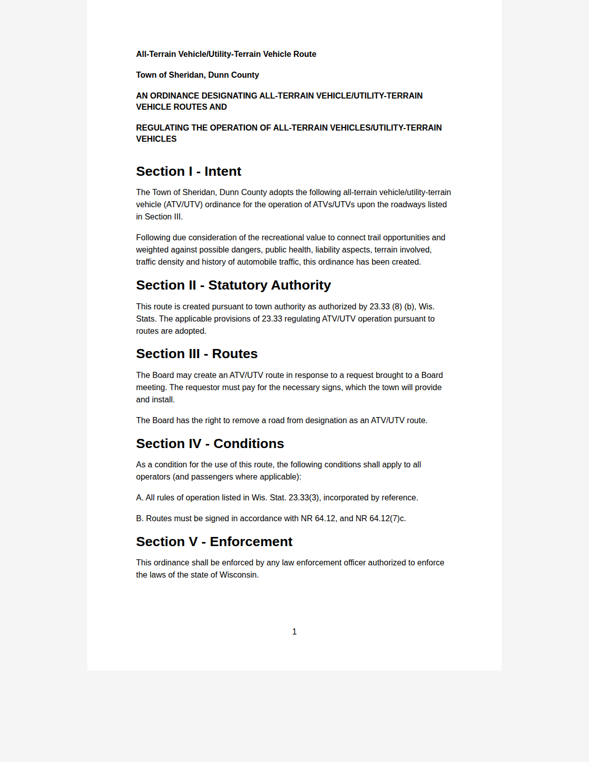All-Terrain Vehicle/Utility-Terrain Vehicle Route
Town of Sheridan, Dunn County
AN ORDINANCE DESIGNATING ALL-TERRAIN VEHICLE/UTILITY-TERRAIN VEHICLE ROUTES AND
REGULATING THE OPERATION OF ALL-TERRAIN VEHICLES/UTILITY-TERRAIN VEHICLES
Section I - Intent
The Town of Sheridan, Dunn County adopts the following all-terrain vehicle/utility-terrain vehicle (ATV/UTV) ordinance for the operation of ATVs/UTVs upon the roadways listed in Section III.
Following due consideration of the recreational value to connect trail opportunities and weighted against possible dangers, public health, liability aspects, terrain involved, traffic density and history of automobile traffic, this ordinance has been created.
Section II - Statutory Authority
This route is created pursuant to town authority as authorized by 23.33 (8) (b), Wis. Stats. The applicable provisions of 23.33 regulating ATV/UTV operation pursuant to routes are adopted.
Section III - Routes
The Board may create an ATV/UTV route in response to a request brought to a Board meeting. The requestor must pay for the necessary signs, which the town will provide and install.
The Board has the right to remove a road from designation as an ATV/UTV route.
Section IV - Conditions
As a condition for the use of this route, the following conditions shall apply to all operators (and passengers where applicable):
A. All rules of operation listed in Wis. Stat. 23.33(3), incorporated by reference.
B. Routes must be signed in accordance with NR 64.12, and NR 64.12(7)c.
Section V - Enforcement
This ordinance shall be enforced by any law enforcement officer authorized to enforce the laws of the state of Wisconsin.
1